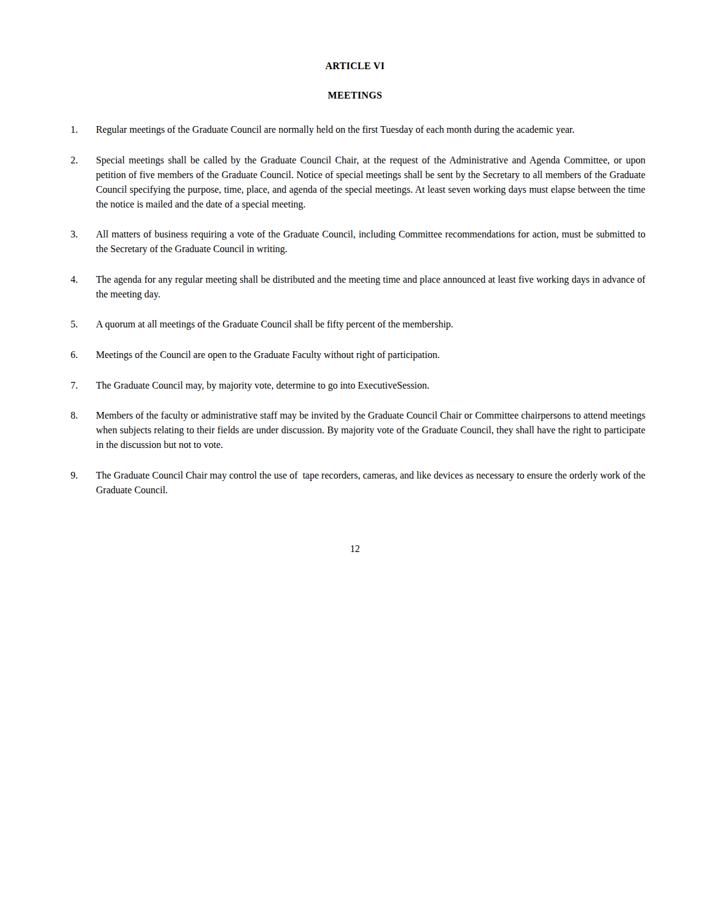ARTICLE VI
MEETINGS
Regular meetings of the Graduate Council are normally held on the first Tuesday of each month during the academic year.
Special meetings shall be called by the Graduate Council Chair, at the request of the Administrative and Agenda Committee, or upon petition of five members of the Graduate Council. Notice of special meetings shall be sent by the Secretary to all members of the Graduate Council specifying the purpose, time, place, and agenda of the special meetings. At least seven working days must elapse between the time the notice is mailed and the date of a special meeting.
All matters of business requiring a vote of the Graduate Council, including Committee recommendations for action, must be submitted to the Secretary of the Graduate Council in writing.
The agenda for any regular meeting shall be distributed and the meeting time and place announced at least five working days in advance of the meeting day.
A quorum at all meetings of the Graduate Council shall be fifty percent of the membership.
Meetings of the Council are open to the Graduate Faculty without right of participation.
The Graduate Council may, by majority vote, determine to go into ExecutiveSession.
Members of the faculty or administrative staff may be invited by the Graduate Council Chair or Committee chairpersons to attend meetings when subjects relating to their fields are under discussion. By majority vote of the Graduate Council, they shall have the right to participate in the discussion but not to vote.
The Graduate Council Chair may control the use of tape recorders, cameras, and like devices as necessary to ensure the orderly work of the Graduate Council.
12